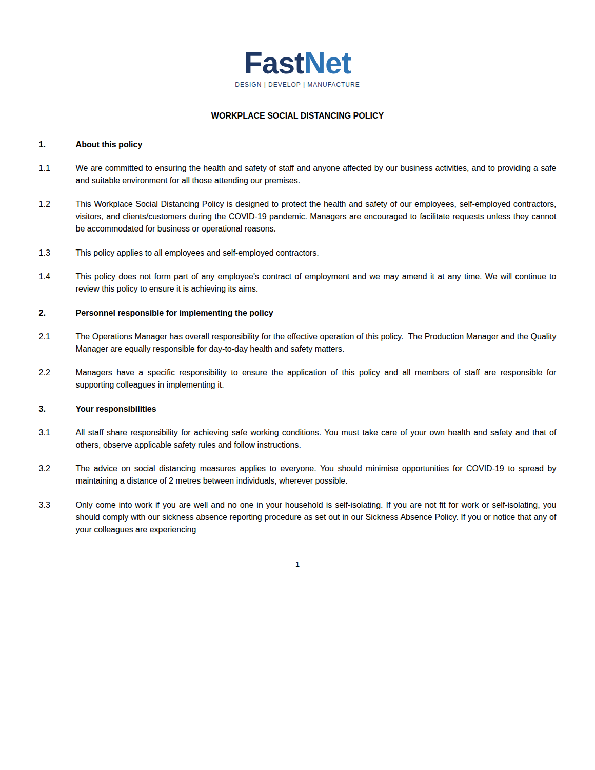Fast Net
DESIGN | DEVELOP | MANUFACTURE
Workplace Social Distancing Policy
1.
About this policy
1.1
We are committed to ensuring the health and safety of staff and anyone affected by our business activities, and to providing a safe and suitable environment for all those attending our premises.
1.2
This Workplace Social Distancing Policy is designed to protect the health and safety of our employees, self-employed contractors, visitors, and clients/customers during the COVID-19 pandemic. Managers are encouraged to facilitate requests unless they cannot be accommodated for business or operational reasons.
1.3
This policy applies to all employees and self-employed contractors.
1.4
This policy does not form part of any employee's contract of employment and we may amend it at any time. We will continue to review this policy to ensure it is achieving its aims.
2.
Personnel responsible for implementing the policy
2.1
The Operations Manager has overall responsibility for the effective operation of this policy. The Production Manager and the Quality Manager are equally responsible for day-to-day health and safety matters.
2.2
Managers have a specific responsibility to ensure the application of this policy and all members of staff are responsible for supporting colleagues in implementing it.
3.
Your responsibilities
3.1
All staff share responsibility for achieving safe working conditions. You must take care of your own health and safety and that of others, observe applicable safety rules and follow instructions.
3.2
The advice on social distancing measures applies to everyone. You should minimise opportunities for COVID-19 to spread by maintaining a distance of 2 metres between individuals, wherever possible.
3.3
Only come into work if you are well and no one in your household is self-isolating. If you are not fit for work or self-isolating, you should comply with our sickness absence reporting procedure as set out in our Sickness Absence Policy. If you or notice that any of your colleagues are experiencing
1